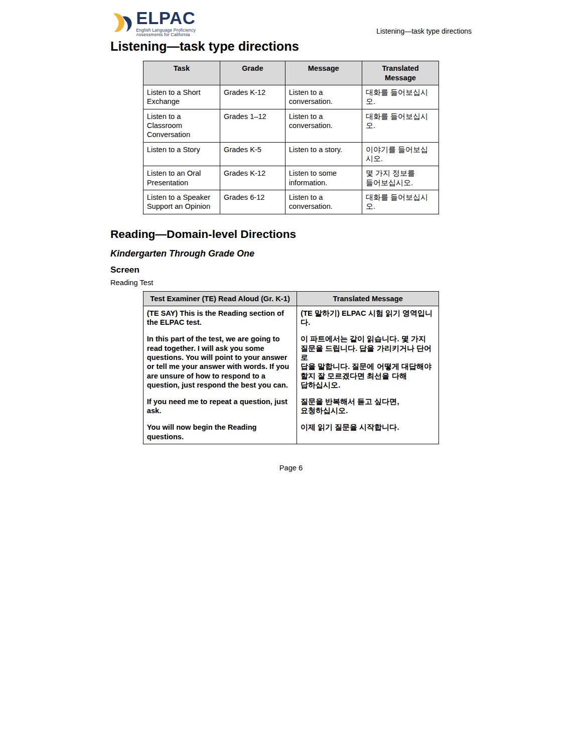ELPAC
English Language Proficiency
Assessments for California
Listening—task type directions
Listening—task type directions
| Task | Grade | Message | Translated Message |
| --- | --- | --- | --- |
| Listen to a Short Exchange | Grades K‑12 | Listen to a conversation. | 대화를 들어보십시오. |
| Listen to a Classroom Conversation | Grades 1–12 | Listen to a conversation. | 대화를 들어보십시오. |
| Listen to a Story | Grades K‑5 | Listen to a story. | 이야기를 들어보십시오. |
| Listen to an Oral Presentation | Grades K‑12 | Listen to some information. | 몇 가지 정보를 들어보십시오. |
| Listen to a Speaker Support an Opinion | Grades 6‑12 | Listen to a conversation. | 대화를 들어보십시오. |
Reading—Domain-level Directions
Kindergarten Through Grade One
Screen
Reading Test
| Test Examiner (TE) Read Aloud (Gr. K‑1) | Translated Message |
| --- | --- |
| (TE SAY) This is the Reading section of the ELPAC test. In this part of the test, we are going to read together. I will ask you some questions. You will point to your answer or tell me your answer with words. If you are unsure of how to respond to a question, just respond the best you can. If you need me to repeat a question, just ask. You will now begin the Reading questions. | (TE 말하기) ELPAC 시험 읽기 영역입니다. 이 파트에서는 같이 읽습니다. 몇 가지 질문을 드립니다. 답을 가리키거나 단어로 답을 말합니다. 질문에 어떻게 대답해야 할지 잘 모르겠다면 최선을 다해 답하십시오. 질문을 반복해서 듣고 싶다면, 요청하십시오. 이제 읽기 질문을 시작합니다. |
Page 6